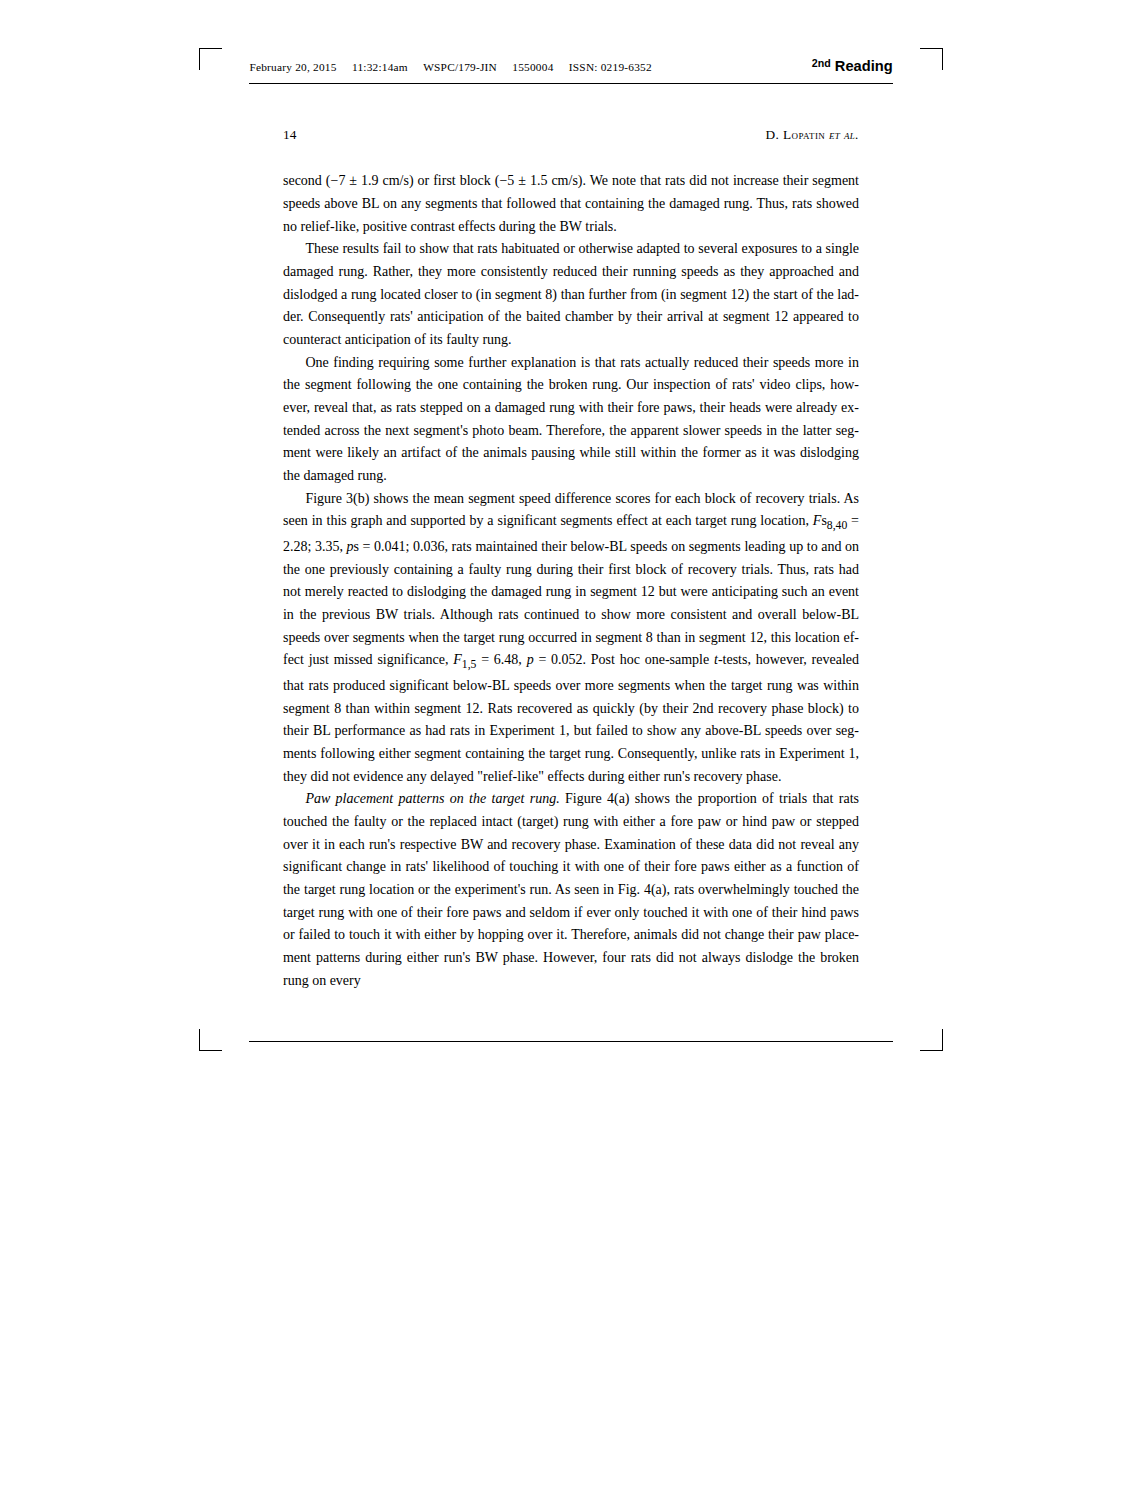February 20, 2015 11:32:14am WSPC/179-JIN 1550004 ISSN: 0219-6352
2nd Reading
14
D. Lopatin et al.
second (−7 ± 1.9 cm/s) or first block (−5 ± 1.5 cm/s). We note that rats did not increase their segment speeds above BL on any segments that followed that containing the damaged rung. Thus, rats showed no relief-like, positive contrast effects during the BW trials.
These results fail to show that rats habituated or otherwise adapted to several exposures to a single damaged rung. Rather, they more consistently reduced their running speeds as they approached and dislodged a rung located closer to (in segment 8) than further from (in segment 12) the start of the ladder. Consequently rats' anticipation of the baited chamber by their arrival at segment 12 appeared to counteract anticipation of its faulty rung.
One finding requiring some further explanation is that rats actually reduced their speeds more in the segment following the one containing the broken rung. Our inspection of rats' video clips, however, reveal that, as rats stepped on a damaged rung with their fore paws, their heads were already extended across the next segment's photo beam. Therefore, the apparent slower speeds in the latter segment were likely an artifact of the animals pausing while still within the former as it was dislodging the damaged rung.
Figure 3(b) shows the mean segment speed difference scores for each block of recovery trials. As seen in this graph and supported by a significant segments effect at each target rung location, Fs8,40 = 2.28; 3.35, ps = 0.041; 0.036, rats maintained their below-BL speeds on segments leading up to and on the one previously containing a faulty rung during their first block of recovery trials. Thus, rats had not merely reacted to dislodging the damaged rung in segment 12 but were anticipating such an event in the previous BW trials. Although rats continued to show more consistent and overall below-BL speeds over segments when the target rung occurred in segment 8 than in segment 12, this location effect just missed significance, F1,5 = 6.48, p = 0.052. Post hoc one-sample t-tests, however, revealed that rats produced significant below-BL speeds over more segments when the target rung was within segment 8 than within segment 12. Rats recovered as quickly (by their 2nd recovery phase block) to their BL performance as had rats in Experiment 1, but failed to show any above-BL speeds over segments following either segment containing the target rung. Consequently, unlike rats in Experiment 1, they did not evidence any delayed "relief-like" effects during either run's recovery phase.
Paw placement patterns on the target rung. Figure 4(a) shows the proportion of trials that rats touched the faulty or the replaced intact (target) rung with either a fore paw or hind paw or stepped over it in each run's respective BW and recovery phase. Examination of these data did not reveal any significant change in rats' likelihood of touching it with one of their fore paws either as a function of the target rung location or the experiment's run. As seen in Fig. 4(a), rats overwhelmingly touched the target rung with one of their fore paws and seldom if ever only touched it with one of their hind paws or failed to touch it with either by hopping over it. Therefore, animals did not change their paw placement patterns during either run's BW phase. However, four rats did not always dislodge the broken rung on every